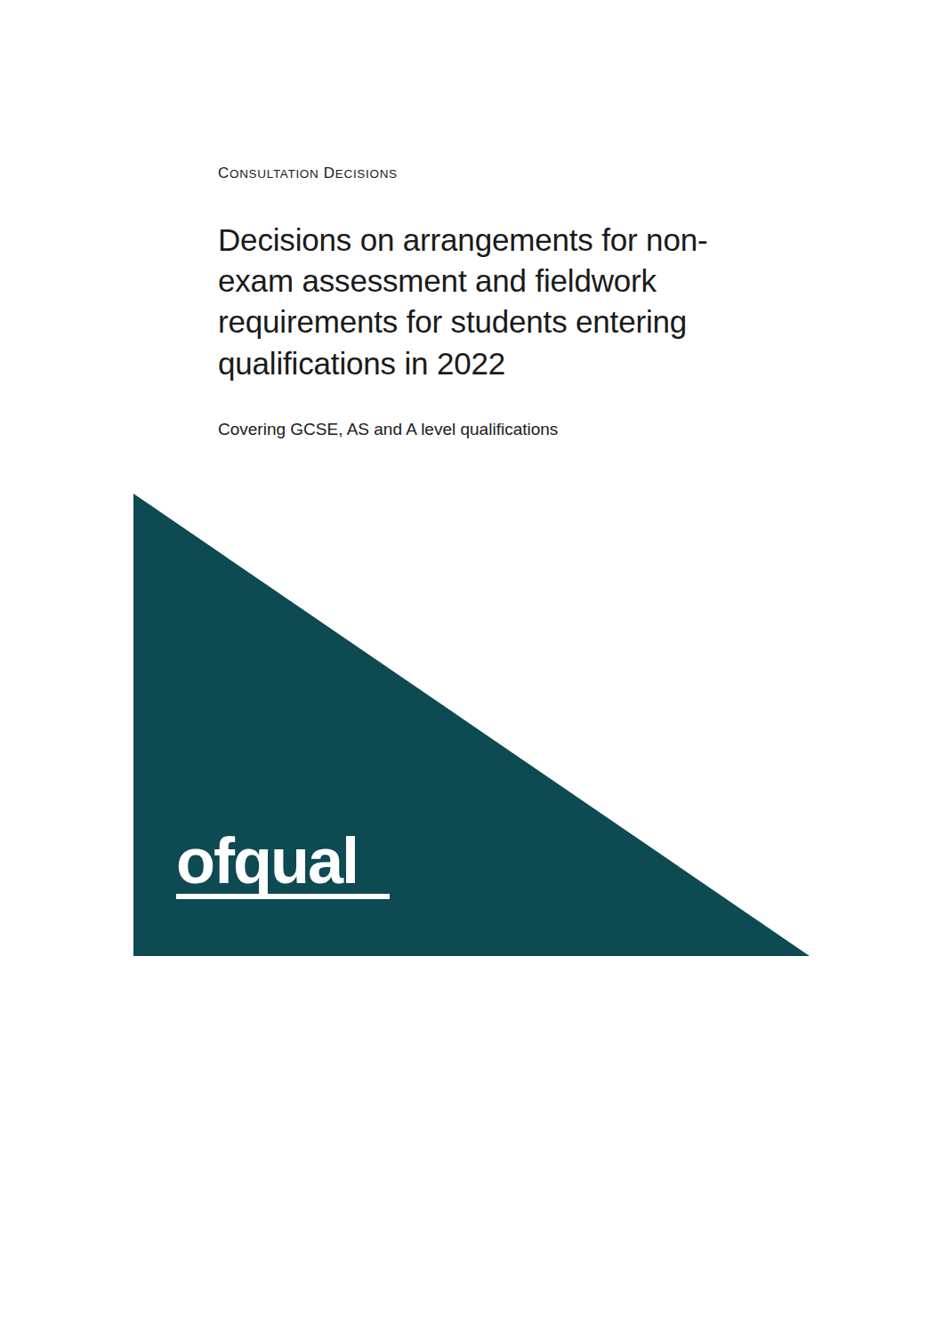CONSULTATION DECISIONS
Decisions on arrangements for non-exam assessment and fieldwork requirements for students entering qualifications in 2022
Covering GCSE, AS and A level qualifications
ofqual